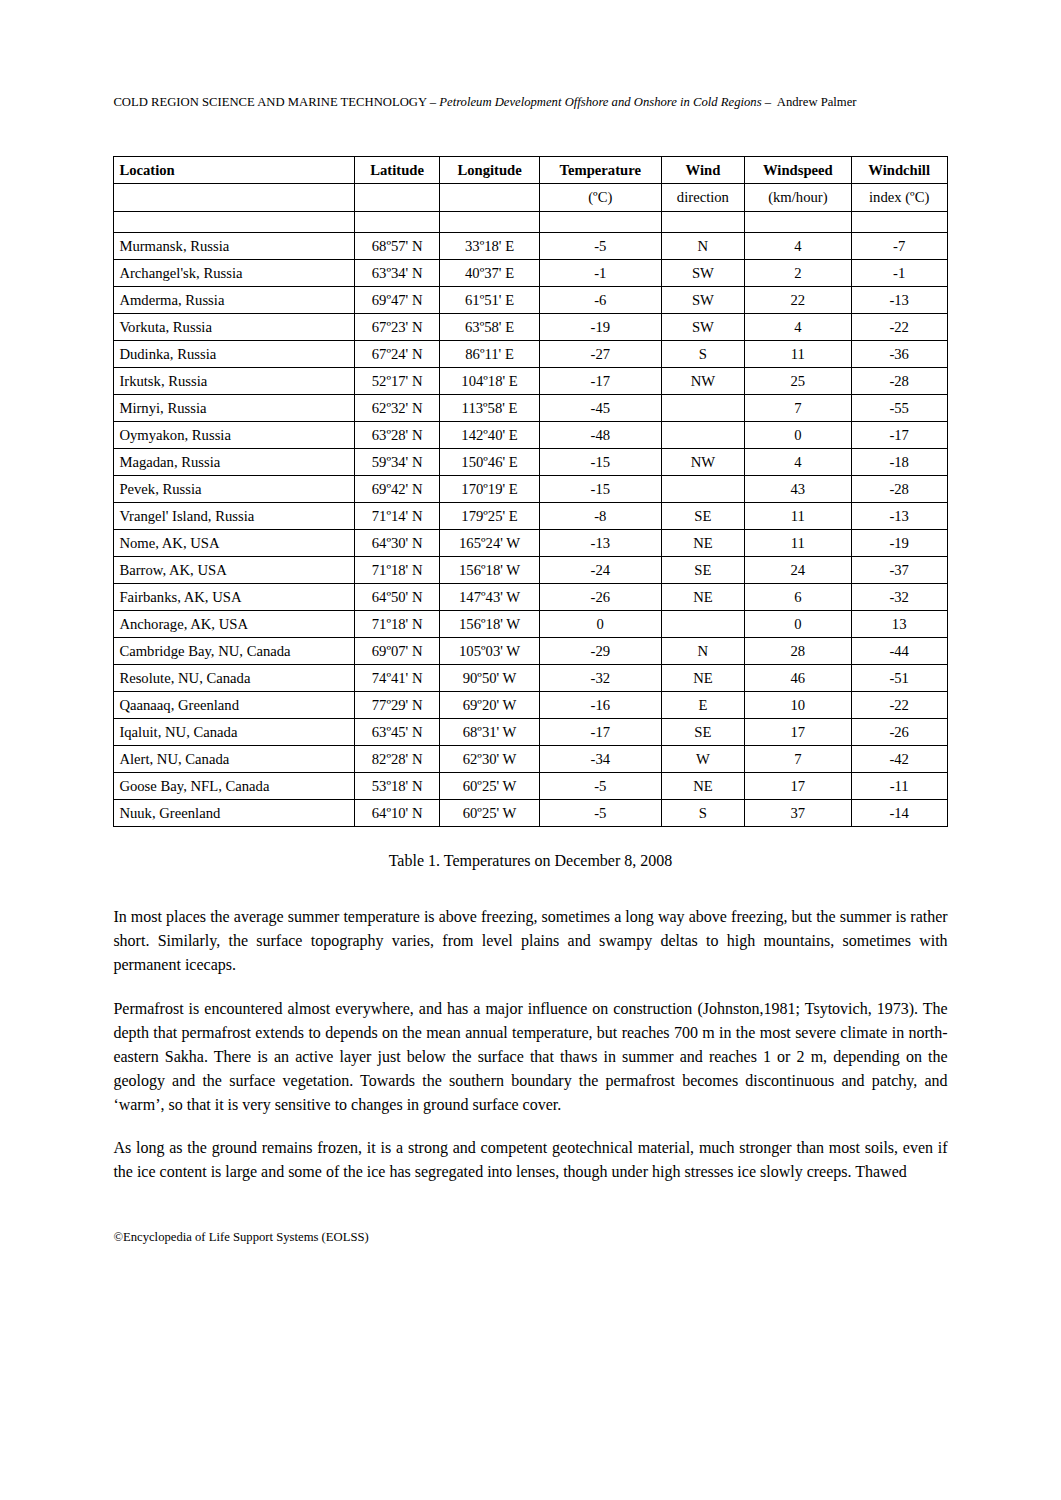COLD REGION SCIENCE AND MARINE TECHNOLOGY – Petroleum Development Offshore and Onshore in Cold Regions – Andrew Palmer
| Location | Latitude | Longitude | Temperature | Wind | Windspeed | Windchill |
| --- | --- | --- | --- | --- | --- | --- |
| | | | (ºC) | direction | (km/hour) | index (ºC) |
| Murmansk, Russia | 68º57' N | 33º18' E | -5 | N | 4 | -7 |
| Archangel'sk, Russia | 63º34' N | 40º37' E | -1 | SW | 2 | -1 |
| Amderma, Russia | 69º47' N | 61º51' E | -6 | SW | 22 | -13 |
| Vorkuta, Russia | 67º23' N | 63º58' E | -19 | SW | 4 | -22 |
| Dudinka, Russia | 67º24' N | 86º11' E | -27 | S | 11 | -36 |
| Irkutsk, Russia | 52º17' N | 104º18' E | -17 | NW | 25 | -28 |
| Mirnyi, Russia | 62º32' N | 113º58' E | -45 | | 7 | -55 |
| Oymyakon, Russia | 63º28' N | 142º40' E | -48 | | 0 | -17 |
| Magadan, Russia | 59º34' N | 150º46' E | -15 | NW | 4 | -18 |
| Pevek, Russia | 69º42' N | 170º19' E | -15 | | 43 | -28 |
| Vrangel' Island, Russia | 71º14' N | 179º25' E | -8 | SE | 11 | -13 |
| Nome, AK, USA | 64º30' N | 165º24' W | -13 | NE | 11 | -19 |
| Barrow, AK, USA | 71º18' N | 156º18' W | -24 | SE | 24 | -37 |
| Fairbanks, AK, USA | 64º50' N | 147º43' W | -26 | NE | 6 | -32 |
| Anchorage, AK, USA | 71º18' N | 156º18' W | 0 | | 0 | 13 |
| Cambridge Bay, NU, Canada | 69º07' N | 105º03' W | -29 | N | 28 | -44 |
| Resolute, NU, Canada | 74º41' N | 90º50' W | -32 | NE | 46 | -51 |
| Qaanaaq, Greenland | 77º29' N | 69º20' W | -16 | E | 10 | -22 |
| Iqaluit, NU, Canada | 63º45' N | 68º31' W | -17 | SE | 17 | -26 |
| Alert, NU, Canada | 82º28' N | 62º30' W | -34 | W | 7 | -42 |
| Goose Bay, NFL, Canada | 53º18' N | 60º25' W | -5 | NE | 17 | -11 |
| Nuuk, Greenland | 64º10' N | 60º25' W | -5 | S | 37 | -14 |
Table 1. Temperatures on December 8, 2008
In most places the average summer temperature is above freezing, sometimes a long way above freezing, but the summer is rather short. Similarly, the surface topography varies, from level plains and swampy deltas to high mountains, sometimes with permanent icecaps.
Permafrost is encountered almost everywhere, and has a major influence on construction (Johnston,1981; Tsytovich, 1973). The depth that permafrost extends to depends on the mean annual temperature, but reaches 700 m in the most severe climate in north-eastern Sakha. There is an active layer just below the surface that thaws in summer and reaches 1 or 2 m, depending on the geology and the surface vegetation. Towards the southern boundary the permafrost becomes discontinuous and patchy, and ‘warm’, so that it is very sensitive to changes in ground surface cover.
As long as the ground remains frozen, it is a strong and competent geotechnical material, much stronger than most soils, even if the ice content is large and some of the ice has segregated into lenses, though under high stresses ice slowly creeps. Thawed
©Encyclopedia of Life Support Systems (EOLSS)